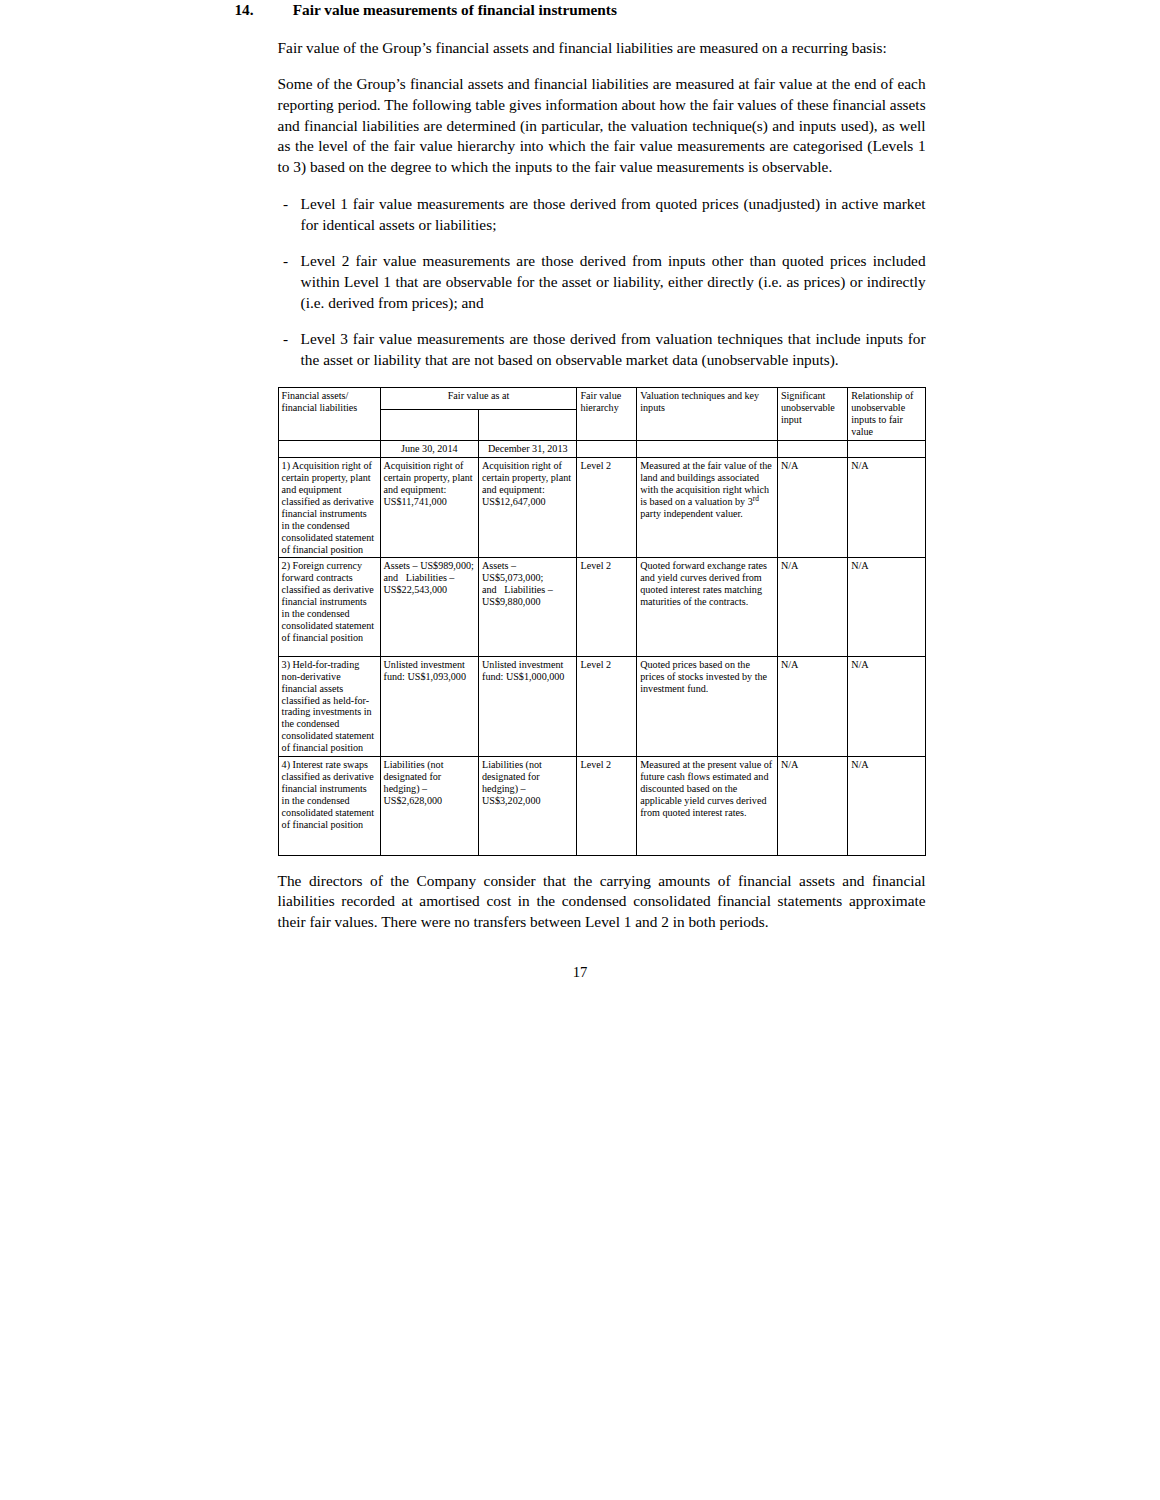14. Fair value measurements of financial instruments
Fair value of the Group’s financial assets and financial liabilities are measured on a recurring basis:
Some of the Group’s financial assets and financial liabilities are measured at fair value at the end of each reporting period. The following table gives information about how the fair values of these financial assets and financial liabilities are determined (in particular, the valuation technique(s) and inputs used), as well as the level of the fair value hierarchy into which the fair value measurements are categorised (Levels 1 to 3) based on the degree to which the inputs to the fair value measurements is observable.
Level 1 fair value measurements are those derived from quoted prices (unadjusted) in active market for identical assets or liabilities;
Level 2 fair value measurements are those derived from inputs other than quoted prices included within Level 1 that are observable for the asset or liability, either directly (i.e. as prices) or indirectly (i.e. derived from prices); and
Level 3 fair value measurements are those derived from valuation techniques that include inputs for the asset or liability that are not based on observable market data (unobservable inputs).
| Financial assets/ financial liabilities | Fair value as at | Fair value hierarchy | Valuation techniques and key inputs | Significant unobservable input | Relationship of unobservable inputs to fair value |
| --- | --- | --- | --- | --- | --- |
| | June 30, 2014 | December 31, 2013 | | | | |
| 1) Acquisition right of certain property, plant and equipment classified as derivative financial instruments in the condensed consolidated statement of financial position | Acquisition right of certain property, plant and equipment: US$11,741,000 | Acquisition right of certain property, plant and equipment: US$12,647,000 | Level 2 | Measured at the fair value of the land and buildings associated with the acquisition right which is based on a valuation by 3 rd party independent valuer. | N/A | N/A |
| 2) Foreign currency forward contracts classified as derivative financial instruments in the condensed consolidated statement of financial position | Assets – US$989,000; and Liabilities – US$22,543,000 | Assets – US$5,073,000; and Liabilities – US$9,880,000 | Level 2 | Quoted forward exchange rates and yield curves derived from quoted interest rates matching maturities of the contracts. | N/A | N/A |
| 3) Held-for-trading non-derivative financial assets classified as held-for-trading investments in the condensed consolidated statement of financial position | Unlisted investment fund: US$1,093,000 | Unlisted investment fund: US$1,000,000 | Level 2 | Quoted prices based on the prices of stocks invested by the investment fund. | N/A | N/A |
| 4) Interest rate swaps classified as derivative financial instruments in the condensed consolidated statement of financial position | Liabilities (not designated for hedging) – US$2,628,000 | Liabilities (not designated for hedging) – US$3,202,000 | Level 2 | Measured at the present value of future cash flows estimated and discounted based on the applicable yield curves derived from quoted interest rates. | N/A | N/A |
The directors of the Company consider that the carrying amounts of financial assets and financial liabilities recorded at amortised cost in the condensed consolidated financial statements approximate their fair values. There were no transfers between Level 1 and 2 in both periods.
17